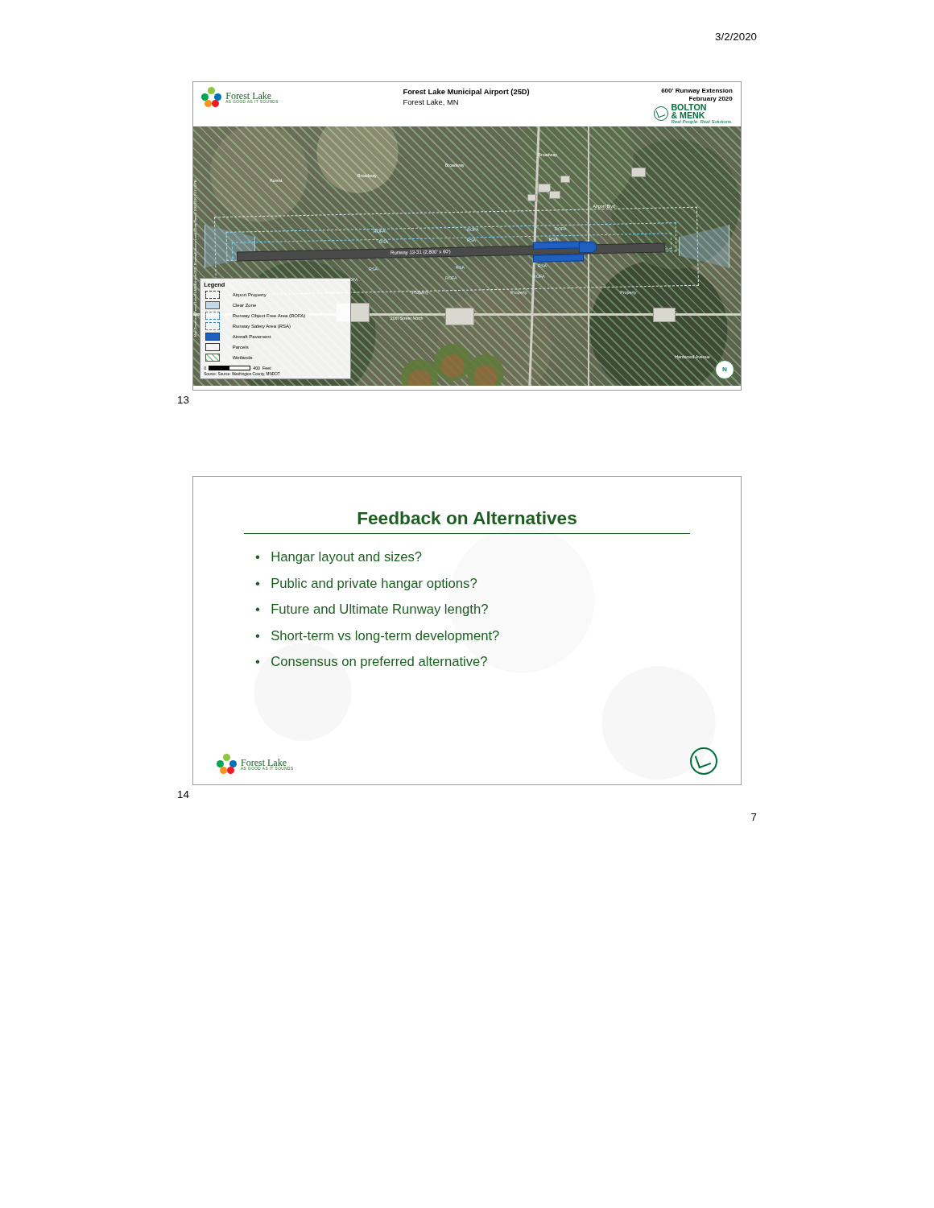3/2/2020
Forest Lake
AS GOOD AS IT SOUNDS
Forest Lake Municipal Airport (25D)
Forest Lake, MN
600' Runway Extension
February 2020
BOLTON
& MENK
Real People. Real Solutions.
Forest
Broadway
Broadway
Broadway
Airport Blvd
20th Street North
Hardwood Avenue
Property
Property
Property
Property
ROFA
ROFA
ROFA
ROFA
ROFA
ROFA
RSA
RSA
RSA
RSA
RSA
RSA
Runway 13-31 (2,800' x 60')
Map Document: Forest Lake\FLAIR\Exhibits\25D_RunwayExtension.mxd | Date Saved: 2/26/2020 2:37:14 PM
Legend
| | Airport Property |
| | Clear Zone |
| | Runway Object Free Area (ROFA) |
| | Runway Safety Area (RSA) |
| | Aircraft Pavement |
| | Parcels |
| | Wetlands |
0 400 Feet
Source: Source: Washington County, MNDOT
N
13
Feedback on Alternatives
Hangar layout and sizes?
Public and private hangar options?
Future and Ultimate Runway length?
Short-term vs long-term development?
Consensus on preferred alternative?
Forest Lake
AS GOOD AS IT SOUNDS
14
7